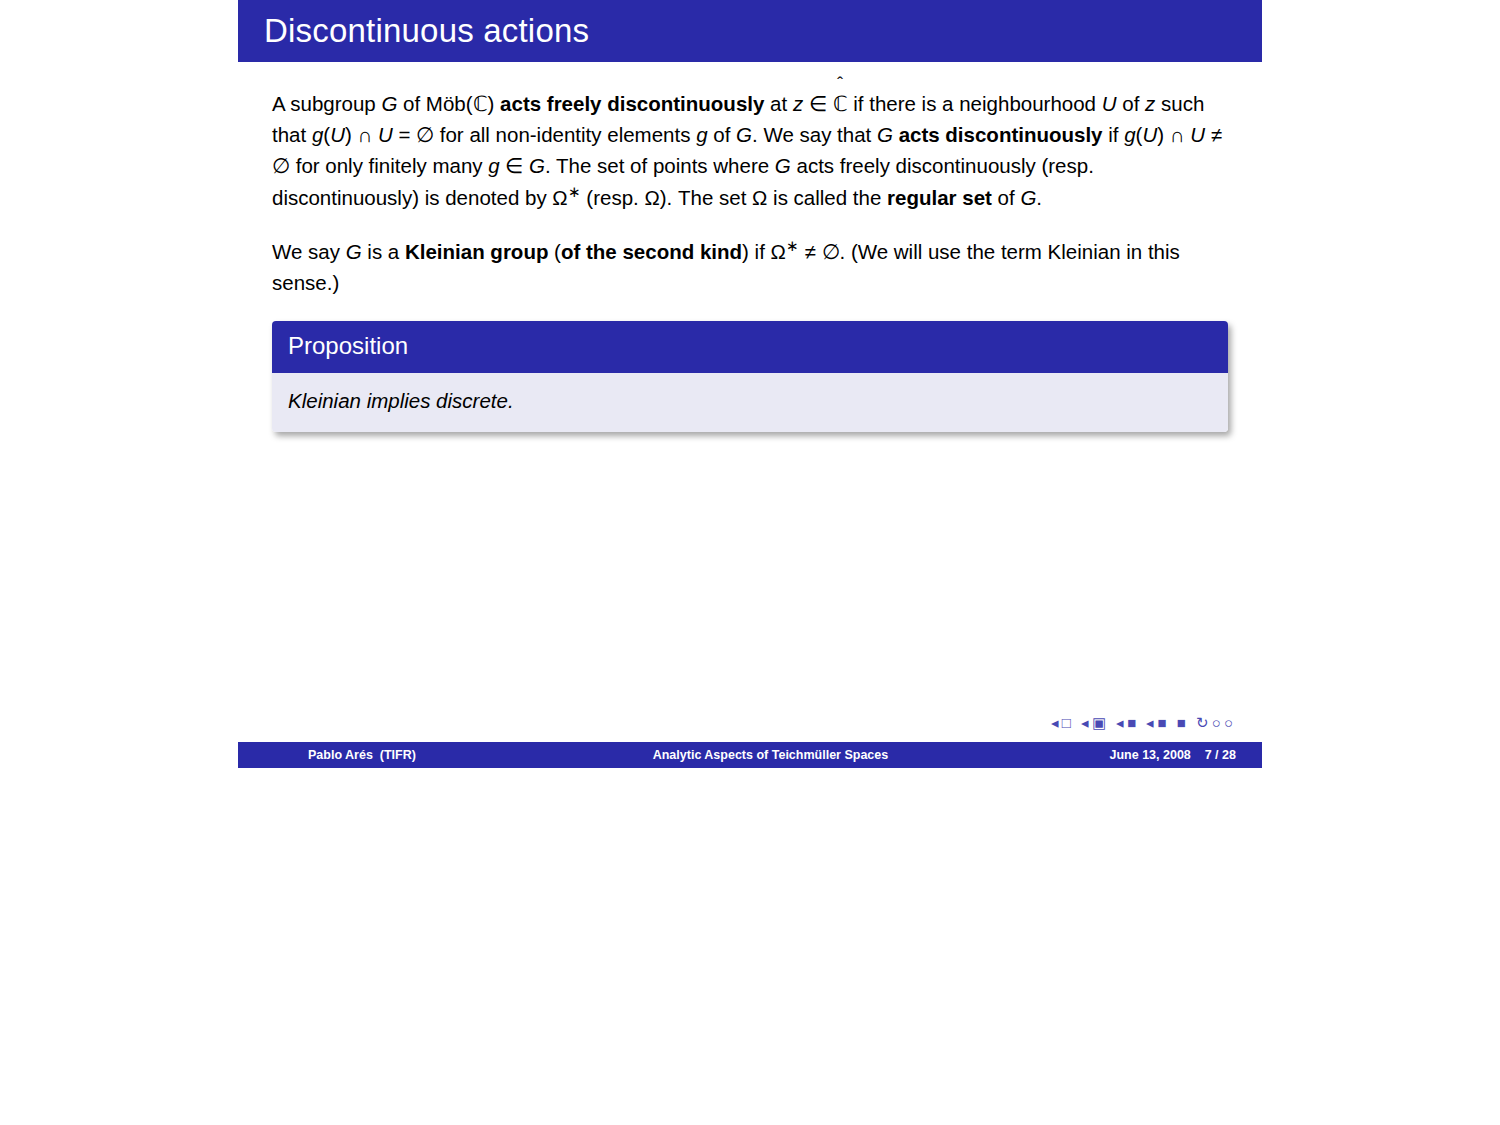Discontinuous actions
A subgroup G of Möb(ℂ) acts freely discontinuously at z ∈ ̂ℂ if there is a neighbourhood U of z such that g(U) ∩ U = ∅ for all non-identity elements g of G. We say that G acts discontinuously if g(U) ∩ U ≠ ∅ for only finitely many g ∈ G. The set of points where G acts freely discontinuously (resp. discontinuously) is denoted by Ω∗ (resp. Ω). The set Ω is called the regular set of G.
We say G is a Kleinian group (of the second kind) if Ω∗ ≠ ∅. (We will use the term Kleinian in this sense.)
Proposition
Kleinian implies discrete.
◂□ ◂▣ ◂■ ◂■ ■ ↻○○
Pablo Arés (TIFR)
Analytic Aspects of Teichmüller Spaces
June 13, 2008 7 / 28